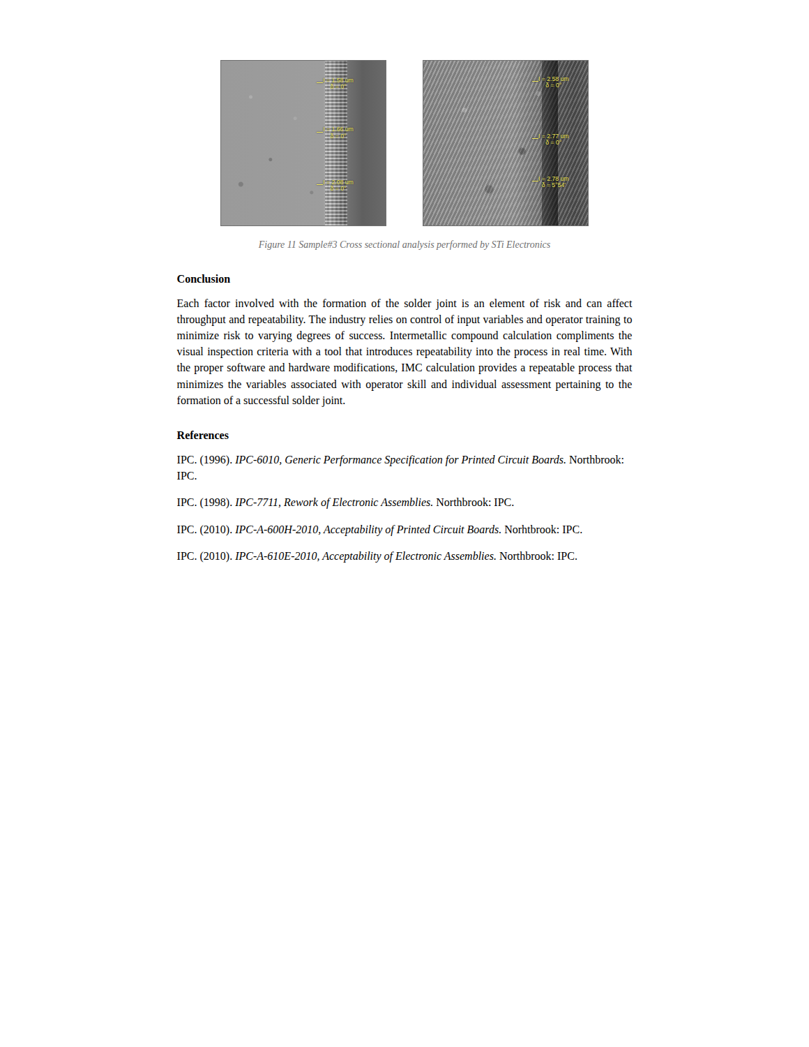I = 1.58 um
δ = 0° I = 1.66 um
δ = 0° I = 2.08 um
δ = 0°
I = 2.58 um
δ = 0° I = 2.77 um
δ = 0° I = 2.78 um
δ = 5°54'
Figure 11 Sample#3 Cross sectional analysis performed by STi Electronics
Conclusion
Each factor involved with the formation of the solder joint is an element of risk and can affect throughput and repeatability. The industry relies on control of input variables and operator training to minimize risk to varying degrees of success. Intermetallic compound calculation compliments the visual inspection criteria with a tool that introduces repeatability into the process in real time. With the proper software and hardware modifications, IMC calculation provides a repeatable process that minimizes the variables associated with operator skill and individual assessment pertaining to the formation of a successful solder joint.
References
IPC. (1996). IPC-6010, Generic Performance Specification for Printed Circuit Boards. Northbrook: IPC.
IPC. (1998). IPC-7711, Rework of Electronic Assemblies. Northbrook: IPC.
IPC. (2010). IPC-A-600H-2010, Acceptability of Printed Circuit Boards. Norhtbrook: IPC.
IPC. (2010). IPC-A-610E-2010, Acceptability of Electronic Assemblies. Northbrook: IPC.